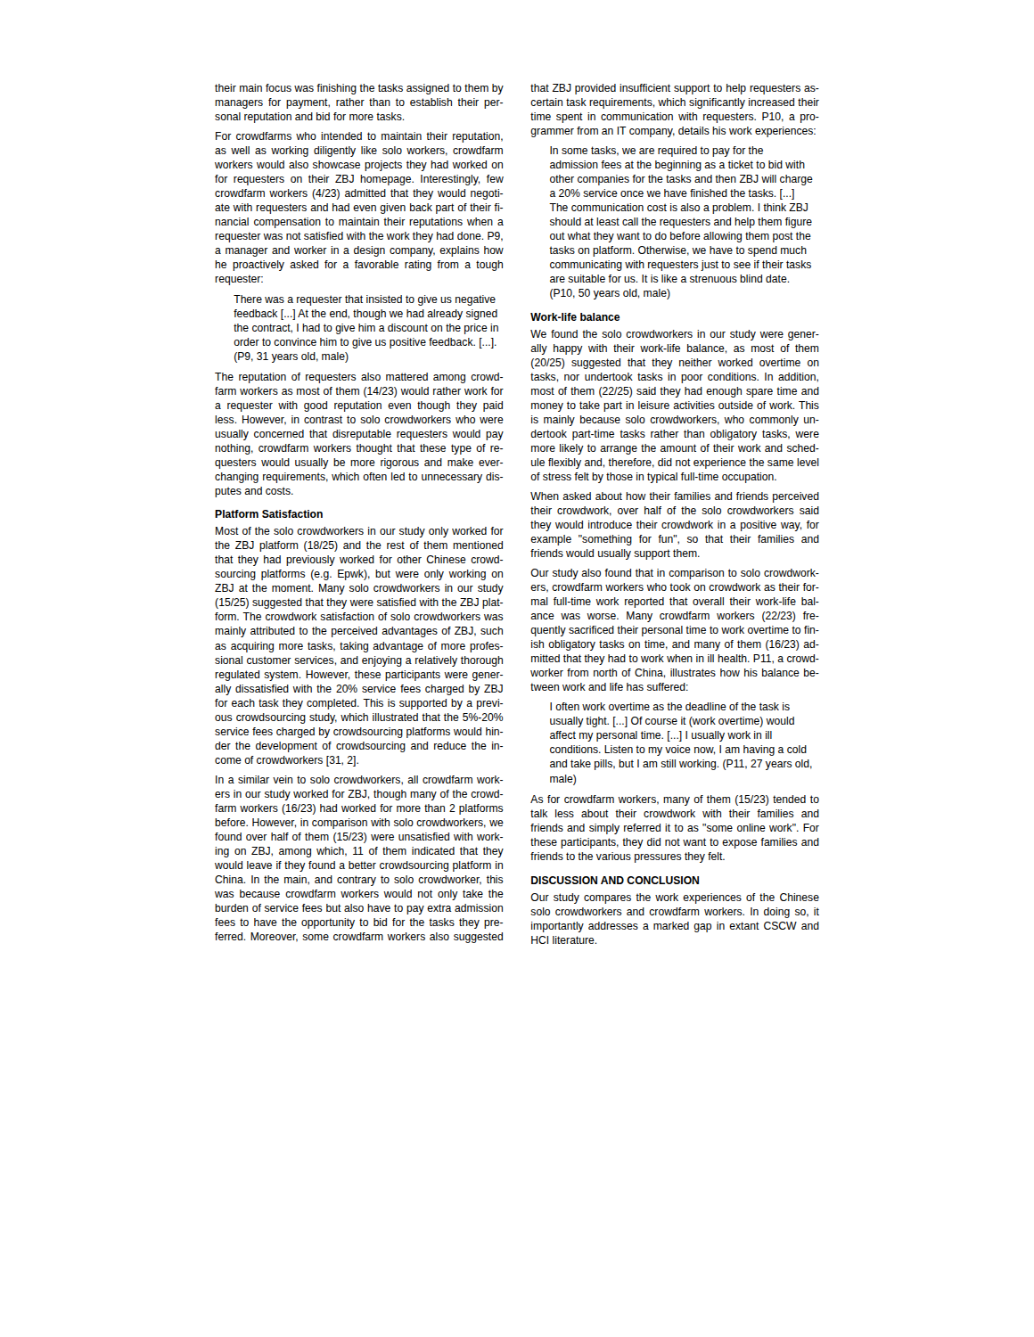their main focus was finishing the tasks assigned to them by managers for payment, rather than to establish their personal reputation and bid for more tasks.
For crowdfarms who intended to maintain their reputation, as well as working diligently like solo workers, crowdfarm workers would also showcase projects they had worked on for requesters on their ZBJ homepage. Interestingly, few crowdfarm workers (4/23) admitted that they would negotiate with requesters and had even given back part of their financial compensation to maintain their reputations when a requester was not satisfied with the work they had done. P9, a manager and worker in a design company, explains how he proactively asked for a favorable rating from a tough requester:
There was a requester that insisted to give us negative feedback [...] At the end, though we had already signed the contract, I had to give him a discount on the price in order to convince him to give us positive feedback. [...]. (P9, 31 years old, male)
The reputation of requesters also mattered among crowdfarm workers as most of them (14/23) would rather work for a requester with good reputation even though they paid less. However, in contrast to solo crowdworkers who were usually concerned that disreputable requesters would pay nothing, crowdfarm workers thought that these type of requesters would usually be more rigorous and make ever-changing requirements, which often led to unnecessary disputes and costs.
Platform Satisfaction
Most of the solo crowdworkers in our study only worked for the ZBJ platform (18/25) and the rest of them mentioned that they had previously worked for other Chinese crowdsourcing platforms (e.g. Epwk), but were only working on ZBJ at the moment. Many solo crowdworkers in our study (15/25) suggested that they were satisfied with the ZBJ platform. The crowdwork satisfaction of solo crowdworkers was mainly attributed to the perceived advantages of ZBJ, such as acquiring more tasks, taking advantage of more professional customer services, and enjoying a relatively thorough regulated system. However, these participants were generally dissatisfied with the 20% service fees charged by ZBJ for each task they completed. This is supported by a previous crowdsourcing study, which illustrated that the 5%-20% service fees charged by crowdsourcing platforms would hinder the development of crowdsourcing and reduce the income of crowdworkers [31, 2].
In a similar vein to solo crowdworkers, all crowdfarm workers in our study worked for ZBJ, though many of the crowdfarm workers (16/23) had worked for more than 2 platforms before. However, in comparison with solo crowdworkers, we found over half of them (15/23) were unsatisfied with working on ZBJ, among which, 11 of them indicated that they would leave if they found a better crowdsourcing platform in China. In the main, and contrary to solo crowdworker, this was because crowdfarm workers would not only take the burden of service fees but also have to pay extra admission fees to have the opportunity to bid for the tasks they preferred. Moreover, some crowdfarm workers also suggested that ZBJ provided insufficient support to help requesters ascertain task requirements, which significantly increased their time spent in communication with requesters. P10, a programmer from an IT company, details his work experiences:
In some tasks, we are required to pay for the admission fees at the beginning as a ticket to bid with other companies for the tasks and then ZBJ will charge a 20% service once we have finished the tasks. [...] The communication cost is also a problem. I think ZBJ should at least call the requesters and help them figure out what they want to do before allowing them post the tasks on platform. Otherwise, we have to spend much communicating with requesters just to see if their tasks are suitable for us. It is like a strenuous blind date. (P10, 50 years old, male)
Work-life balance
We found the solo crowdworkers in our study were generally happy with their work-life balance, as most of them (20/25) suggested that they neither worked overtime on tasks, nor undertook tasks in poor conditions. In addition, most of them (22/25) said they had enough spare time and money to take part in leisure activities outside of work. This is mainly because solo crowdworkers, who commonly undertook part-time tasks rather than obligatory tasks, were more likely to arrange the amount of their work and schedule flexibly and, therefore, did not experience the same level of stress felt by those in typical full-time occupation.
When asked about how their families and friends perceived their crowdwork, over half of the solo crowdworkers said they would introduce their crowdwork in a positive way, for example "something for fun", so that their families and friends would usually support them.
Our study also found that in comparison to solo crowdworkers, crowdfarm workers who took on crowdwork as their formal full-time work reported that overall their work-life balance was worse. Many crowdfarm workers (22/23) frequently sacrificed their personal time to work overtime to finish obligatory tasks on time, and many of them (16/23) admitted that they had to work when in ill health. P11, a crowdworker from north of China, illustrates how his balance between work and life has suffered:
I often work overtime as the deadline of the task is usually tight. [...] Of course it (work overtime) would affect my personal time. [...] I usually work in ill conditions. Listen to my voice now, I am having a cold and take pills, but I am still working. (P11, 27 years old, male)
As for crowdfarm workers, many of them (15/23) tended to talk less about their crowdwork with their families and friends and simply referred it to as "some online work". For these participants, they did not want to expose families and friends to the various pressures they felt.
DISCUSSION AND CONCLUSION
Our study compares the work experiences of the Chinese solo crowdworkers and crowdfarm workers. In doing so, it importantly addresses a marked gap in extant CSCW and HCI literature.